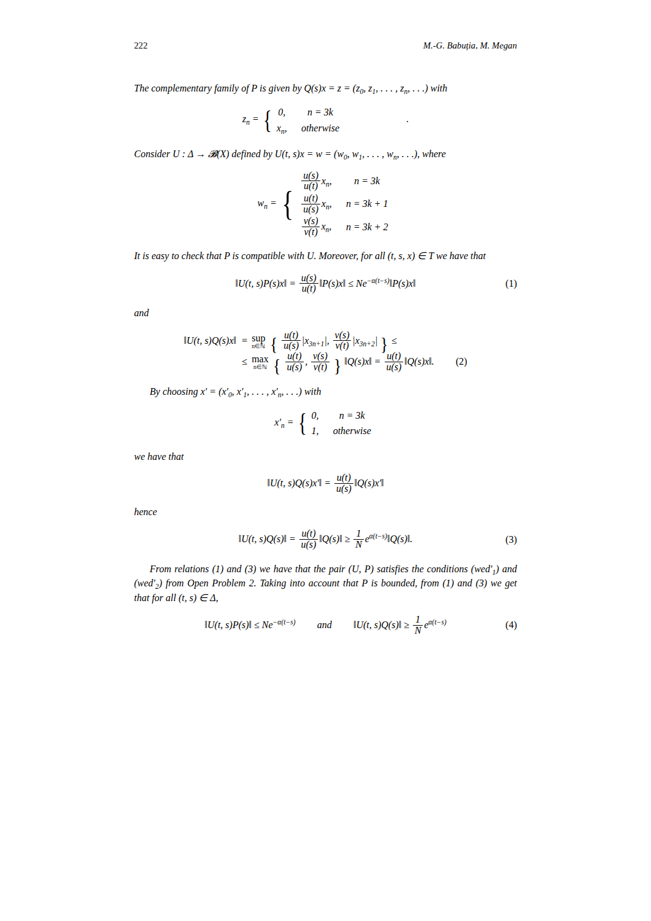222 M.-G. Babuția, M. Megan
The complementary family of P is given by Q(s)x = z = (z0, z1, . . . , zn, . . .) with
zn = {
| 0, | n = 3k |
| x n , | otherwise |
.
Consider U : Δ → 𝓑(X) defined by U(t, s)x = w = (w0, w1, . . . , wn, . . .), where
wn = {
| u(s) u(t) x n , | n = 3k |
| u(t) u(s) x n , | n = 3k + 1 |
| v(s) v(t) x n , | n = 3k + 2 |
It is easy to check that P is compatible with U. Moreover, for all (t, s, x) ∈ T we have that
‖U(t, s)P(s)x‖ = u(s) u(t)‖P(s)x‖ ≤ Ne−α(t−s)‖P(s)x‖
(1)
and
‖U(t, s)Q(s)x‖ = sup n∈ℕ { u(t) u(s)|x3n+1|, v(s) v(t)|x3n+2| } ≤
≤ max n∈ℕ { u(t) u(s), v(s) v(t) } ‖Q(s)x‖ = u(t) u(s)‖Q(s)x‖. (2)
By choosing x′ = (x′0, x′1, . . . , x′n, . . .) with
x′n = {
| 0, | n = 3k |
| 1, | otherwise |
we have that
‖U(t, s)Q(s)x′‖ = u(t) u(s)‖Q(s)x′‖
hence
‖U(t, s)Q(s)‖ = u(t) u(s)‖Q(s)‖ ≥ 1 Neα(t−s)‖Q(s)‖.
(3)
From relations (1) and (3) we have that the pair (U, P) satisfies the conditions (wed′1) and (wed′2) from Open Problem 2. Taking into account that P is bounded, from (1) and (3) we get that for all (t, s) ∈ Δ,
‖U(t, s)P(s)‖ ≤ Ne−α(t−s) and ‖U(t, s)Q(s)‖ ≥ 1 Neα(t−s) (4)